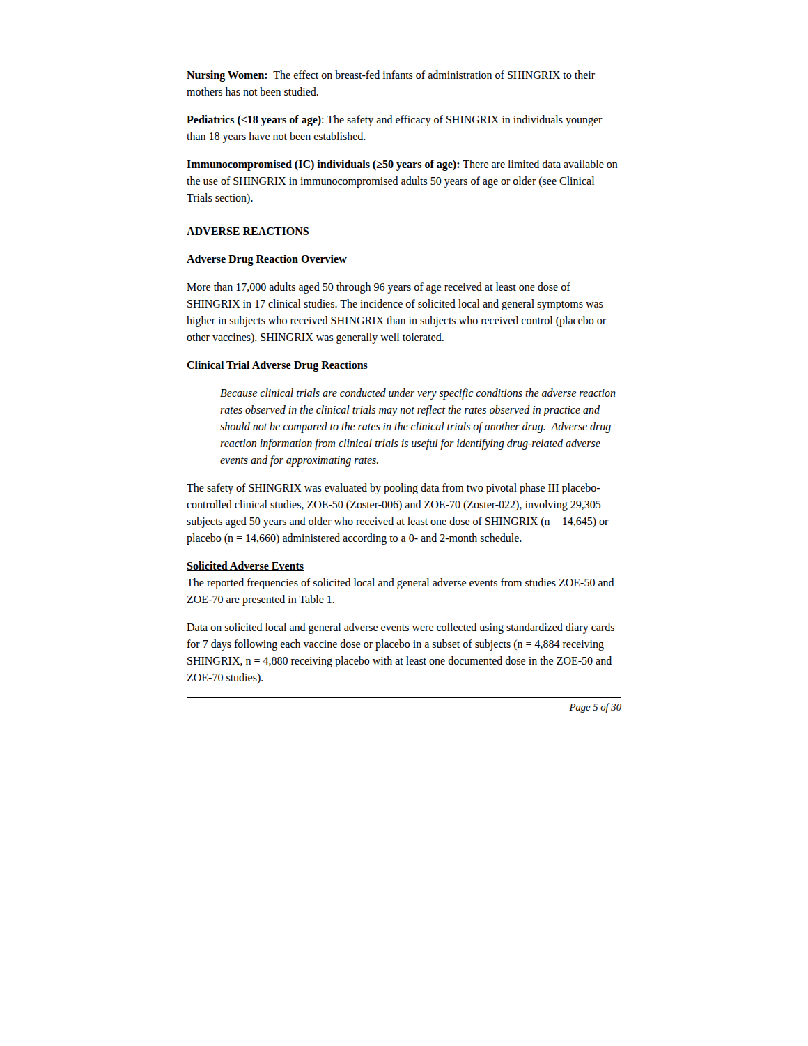Nursing Women: The effect on breast-fed infants of administration of SHINGRIX to their mothers has not been studied.
Pediatrics (<18 years of age): The safety and efficacy of SHINGRIX in individuals younger than 18 years have not been established.
Immunocompromised (IC) individuals (≥50 years of age): There are limited data available on the use of SHINGRIX in immunocompromised adults 50 years of age or older (see Clinical Trials section).
ADVERSE REACTIONS
Adverse Drug Reaction Overview
More than 17,000 adults aged 50 through 96 years of age received at least one dose of SHINGRIX in 17 clinical studies. The incidence of solicited local and general symptoms was higher in subjects who received SHINGRIX than in subjects who received control (placebo or other vaccines). SHINGRIX was generally well tolerated.
Clinical Trial Adverse Drug Reactions
Because clinical trials are conducted under very specific conditions the adverse reaction rates observed in the clinical trials may not reflect the rates observed in practice and should not be compared to the rates in the clinical trials of another drug. Adverse drug reaction information from clinical trials is useful for identifying drug-related adverse events and for approximating rates.
The safety of SHINGRIX was evaluated by pooling data from two pivotal phase III placebo-controlled clinical studies, ZOE-50 (Zoster-006) and ZOE-70 (Zoster-022), involving 29,305 subjects aged 50 years and older who received at least one dose of SHINGRIX (n = 14,645) or placebo (n = 14,660) administered according to a 0- and 2-month schedule.
Solicited Adverse Events
The reported frequencies of solicited local and general adverse events from studies ZOE-50 and ZOE-70 are presented in Table 1.
Data on solicited local and general adverse events were collected using standardized diary cards for 7 days following each vaccine dose or placebo in a subset of subjects (n = 4,884 receiving SHINGRIX, n = 4,880 receiving placebo with at least one documented dose in the ZOE-50 and ZOE-70 studies).
Page 5 of 30